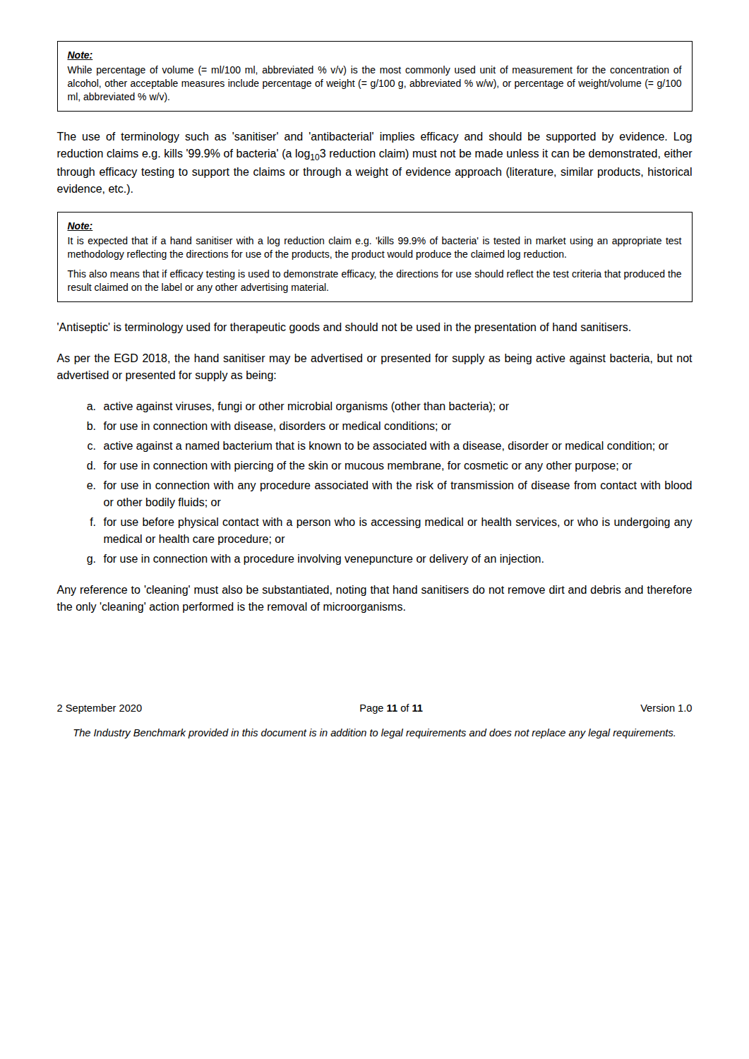Note:
While percentage of volume (= ml/100 ml, abbreviated % v/v) is the most commonly used unit of measurement for the concentration of alcohol, other acceptable measures include percentage of weight (= g/100 g, abbreviated % w/w), or percentage of weight/volume (= g/100 ml, abbreviated % w/v).
The use of terminology such as 'sanitiser' and 'antibacterial' implies efficacy and should be supported by evidence. Log reduction claims e.g. kills '99.9% of bacteria' (a log103 reduction claim) must not be made unless it can be demonstrated, either through efficacy testing to support the claims or through a weight of evidence approach (literature, similar products, historical evidence, etc.).
Note:
It is expected that if a hand sanitiser with a log reduction claim e.g. 'kills 99.9% of bacteria' is tested in market using an appropriate test methodology reflecting the directions for use of the products, the product would produce the claimed log reduction.
This also means that if efficacy testing is used to demonstrate efficacy, the directions for use should reflect the test criteria that produced the result claimed on the label or any other advertising material.
'Antiseptic' is terminology used for therapeutic goods and should not be used in the presentation of hand sanitisers.
As per the EGD 2018, the hand sanitiser may be advertised or presented for supply as being active against bacteria, but not advertised or presented for supply as being:
active against viruses, fungi or other microbial organisms (other than bacteria); or
for use in connection with disease, disorders or medical conditions; or
active against a named bacterium that is known to be associated with a disease, disorder or medical condition; or
for use in connection with piercing of the skin or mucous membrane, for cosmetic or any other purpose; or
for use in connection with any procedure associated with the risk of transmission of disease from contact with blood or other bodily fluids; or
for use before physical contact with a person who is accessing medical or health services, or who is undergoing any medical or health care procedure; or
for use in connection with a procedure involving venepuncture or delivery of an injection.
Any reference to 'cleaning' must also be substantiated, noting that hand sanitisers do not remove dirt and debris and therefore the only 'cleaning' action performed is the removal of microorganisms.
2 September 2020 Page 11 of 11 Version 1.0
The Industry Benchmark provided in this document is in addition to legal requirements and does not replace any legal requirements.